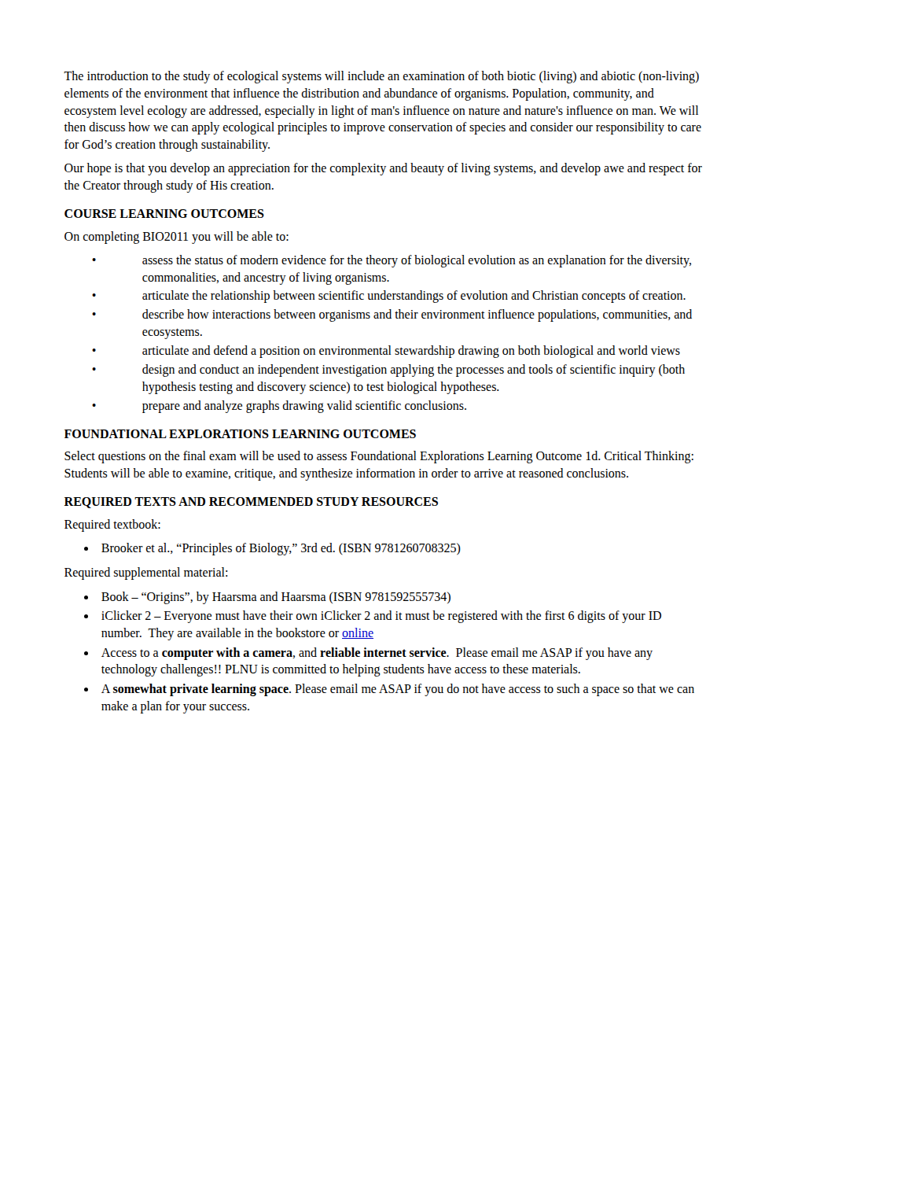The introduction to the study of ecological systems will include an examination of both biotic (living) and abiotic (non-living) elements of the environment that influence the distribution and abundance of organisms. Population, community, and ecosystem level ecology are addressed, especially in light of man's influence on nature and nature's influence on man. We will then discuss how we can apply ecological principles to improve conservation of species and consider our responsibility to care for God’s creation through sustainability.
Our hope is that you develop an appreciation for the complexity and beauty of living systems, and develop awe and respect for the Creator through study of His creation.
Course Learning Outcomes
On completing BIO2011 you will be able to:
assess the status of modern evidence for the theory of biological evolution as an explanation for the diversity, commonalities, and ancestry of living organisms.
articulate the relationship between scientific understandings of evolution and Christian concepts of creation.
describe how interactions between organisms and their environment influence populations, communities, and ecosystems.
articulate and defend a position on environmental stewardship drawing on both biological and world views
design and conduct an independent investigation applying the processes and tools of scientific inquiry (both hypothesis testing and discovery science) to test biological hypotheses.
prepare and analyze graphs drawing valid scientific conclusions.
Foundational Explorations Learning Outcomes
Select questions on the final exam will be used to assess Foundational Explorations Learning Outcome 1d. Critical Thinking: Students will be able to examine, critique, and synthesize information in order to arrive at reasoned conclusions.
Required Texts and Recommended Study Resources
Required textbook:
Brooker et al., “Principles of Biology,” 3rd ed. (ISBN 9781260708325)
Required supplemental material:
Book – “Origins”, by Haarsma and Haarsma (ISBN 9781592555734)
iClicker 2 – Everyone must have their own iClicker 2 and it must be registered with the first 6 digits of your ID number. They are available in the bookstore or online
Access to a computer with a camera, and reliable internet service. Please email me ASAP if you have any technology challenges!! PLNU is committed to helping students have access to these materials.
A somewhat private learning space. Please email me ASAP if you do not have access to such a space so that we can make a plan for your success.